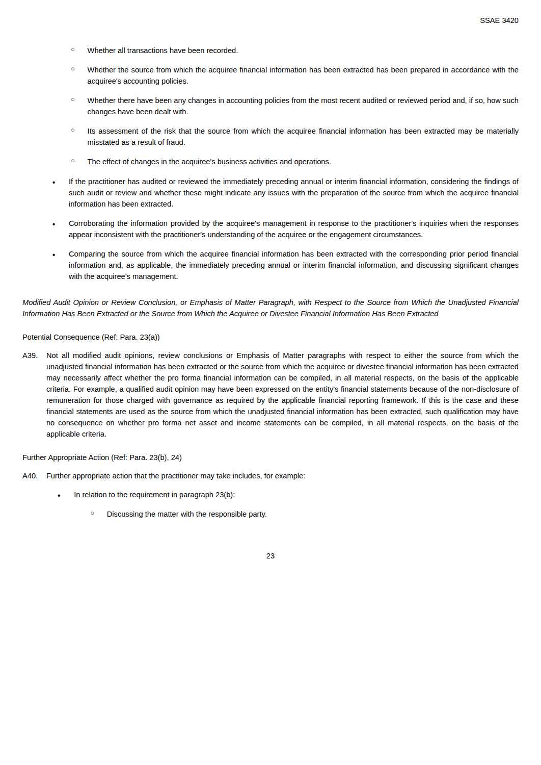SSAE 3420
Whether all transactions have been recorded.
Whether the source from which the acquiree financial information has been extracted has been prepared in accordance with the acquiree's accounting policies.
Whether there have been any changes in accounting policies from the most recent audited or reviewed period and, if so, how such changes have been dealt with.
Its assessment of the risk that the source from which the acquiree financial information has been extracted may be materially misstated as a result of fraud.
The effect of changes in the acquiree's business activities and operations.
If the practitioner has audited or reviewed the immediately preceding annual or interim financial information, considering the findings of such audit or review and whether these might indicate any issues with the preparation of the source from which the acquiree financial information has been extracted.
Corroborating the information provided by the acquiree's management in response to the practitioner's inquiries when the responses appear inconsistent with the practitioner's understanding of the acquiree or the engagement circumstances.
Comparing the source from which the acquiree financial information has been extracted with the corresponding prior period financial information and, as applicable, the immediately preceding annual or interim financial information, and discussing significant changes with the acquiree's management.
Modified Audit Opinion or Review Conclusion, or Emphasis of Matter Paragraph, with Respect to the Source from Which the Unadjusted Financial Information Has Been Extracted or the Source from Which the Acquiree or Divestee Financial Information Has Been Extracted
Potential Consequence (Ref: Para. 23(a))
A39.
Not all modified audit opinions, review conclusions or Emphasis of Matter paragraphs with respect to either the source from which the unadjusted financial information has been extracted or the source from which the acquiree or divestee financial information has been extracted may necessarily affect whether the pro forma financial information can be compiled, in all material respects, on the basis of the applicable criteria. For example, a qualified audit opinion may have been expressed on the entity's financial statements because of the non-disclosure of remuneration for those charged with governance as required by the applicable financial reporting framework. If this is the case and these financial statements are used as the source from which the unadjusted financial information has been extracted, such qualification may have no consequence on whether pro forma net asset and income statements can be compiled, in all material respects, on the basis of the applicable criteria.
Further Appropriate Action (Ref: Para. 23(b), 24)
A40.
Further appropriate action that the practitioner may take includes, for example:
In relation to the requirement in paragraph 23(b):
Discussing the matter with the responsible party.
23